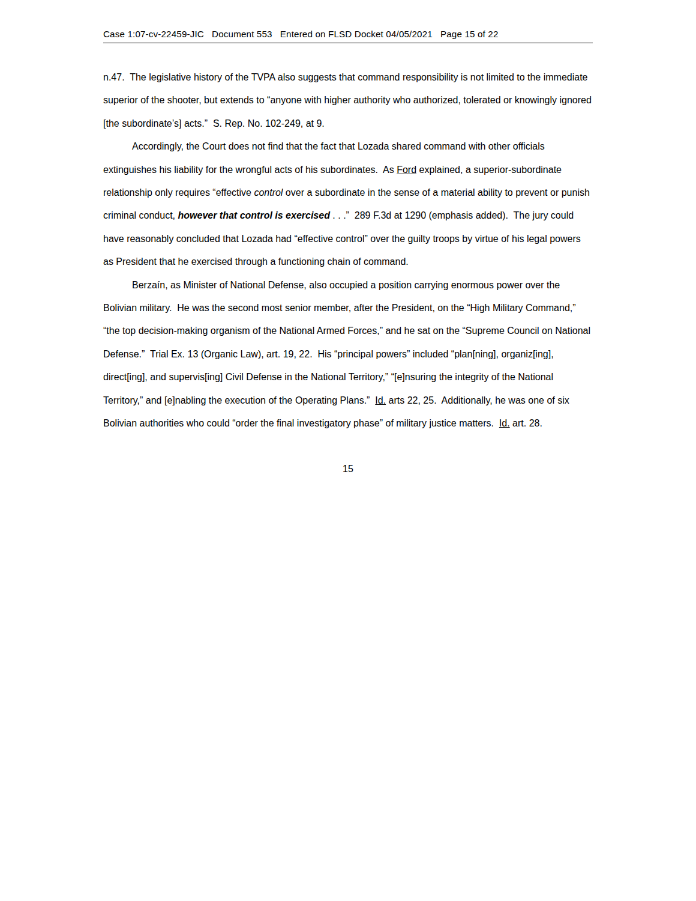Case 1:07-cv-22459-JIC Document 553 Entered on FLSD Docket 04/05/2021 Page 15 of 22
n.47. The legislative history of the TVPA also suggests that command responsibility is not limited to the immediate superior of the shooter, but extends to “anyone with higher authority who authorized, tolerated or knowingly ignored [the subordinate’s] acts.” S. Rep. No. 102-249, at 9.
Accordingly, the Court does not find that the fact that Lozada shared command with other officials extinguishes his liability for the wrongful acts of his subordinates. As Ford explained, a superior-subordinate relationship only requires “effective control over a subordinate in the sense of a material ability to prevent or punish criminal conduct, however that control is exercised . . .” 289 F.3d at 1290 (emphasis added). The jury could have reasonably concluded that Lozada had “effective control” over the guilty troops by virtue of his legal powers as President that he exercised through a functioning chain of command.
Berzaín, as Minister of National Defense, also occupied a position carrying enormous power over the Bolivian military. He was the second most senior member, after the President, on the “High Military Command,” “the top decision-making organism of the National Armed Forces,” and he sat on the “Supreme Council on National Defense.” Trial Ex. 13 (Organic Law), art. 19, 22. His “principal powers” included “plan[ning], organiz[ing], direct[ing], and supervis[ing] Civil Defense in the National Territory,” “[e]nsuring the integrity of the National Territory,” and [e]nabling the execution of the Operating Plans.” Id. arts 22, 25. Additionally, he was one of six Bolivian authorities who could “order the final investigatory phase” of military justice matters. Id. art. 28.
15